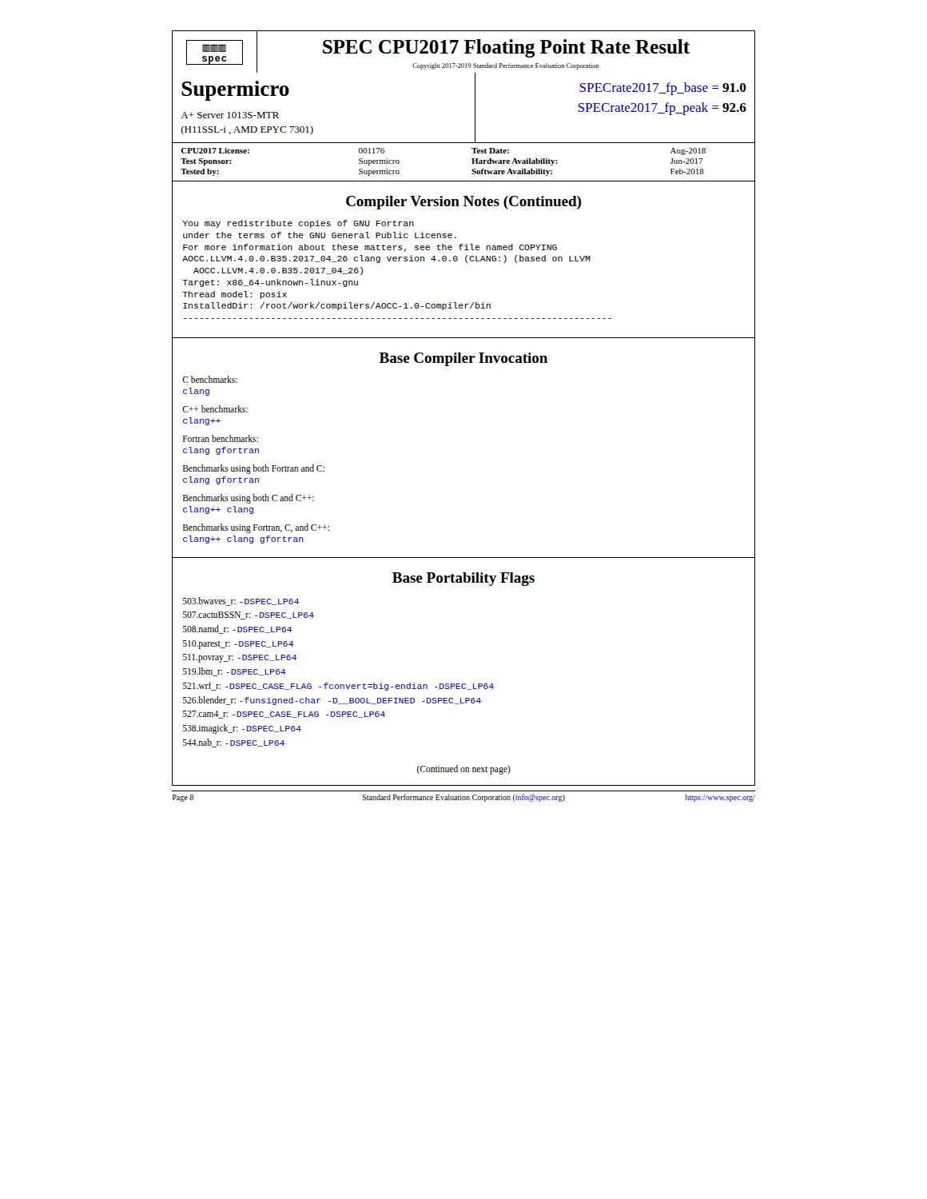▥▥▥
spec
SPEC CPU2017 Floating Point Rate Result
Copyright 2017-2019 Standard Performance Evaluation Corporation
Supermicro
A+ Server 1013S-MTR
(H11SSL-i , AMD EPYC 7301)
SPECrate2017_fp_base = 91.0
SPECrate2017_fp_peak = 92.6
| CPU2017 License: | 001176 |
| Test Sponsor: | Supermicro |
| Tested by: | Supermicro |
| Test Date: | Aug-2018 |
| Hardware Availability: | Jun-2017 |
| Software Availability: | Feb-2018 |
Compiler Version Notes (Continued)
You may redistribute copies of GNU Fortran
under the terms of the GNU General Public License.
For more information about these matters, see the file named COPYING
AOCC.LLVM.4.0.0.B35.2017_04_26 clang version 4.0.0 (CLANG:) (based on LLVM
  AOCC.LLVM.4.0.0.B35.2017_04_26)
Target: x86_64-unknown-linux-gnu
Thread model: posix
InstalledDir: /root/work/compilers/AOCC-1.0-Compiler/bin
------------------------------------------------------------------------------
Base Compiler Invocation
C benchmarks:
clang
C++ benchmarks:
clang++
Fortran benchmarks:
clang gfortran
Benchmarks using both Fortran and C:
clang gfortran
Benchmarks using both C and C++:
clang++ clang
Benchmarks using Fortran, C, and C++:
clang++ clang gfortran
Base Portability Flags
503.bwaves_r: -DSPEC_LP64
507.cactuBSSN_r: -DSPEC_LP64
508.namd_r: -DSPEC_LP64
510.parest_r: -DSPEC_LP64
511.povray_r: -DSPEC_LP64
519.lbm_r: -DSPEC_LP64
521.wrf_r: -DSPEC_CASE_FLAG -fconvert=big-endian -DSPEC_LP64
526.blender_r: -funsigned-char -D__BOOL_DEFINED -DSPEC_LP64
527.cam4_r: -DSPEC_CASE_FLAG -DSPEC_LP64
538.imagick_r: -DSPEC_LP64
544.nab_r: -DSPEC_LP64
(Continued on next page)
Page 8
Standard Performance Evaluation Corporation (info@spec.org)
https://www.spec.org/